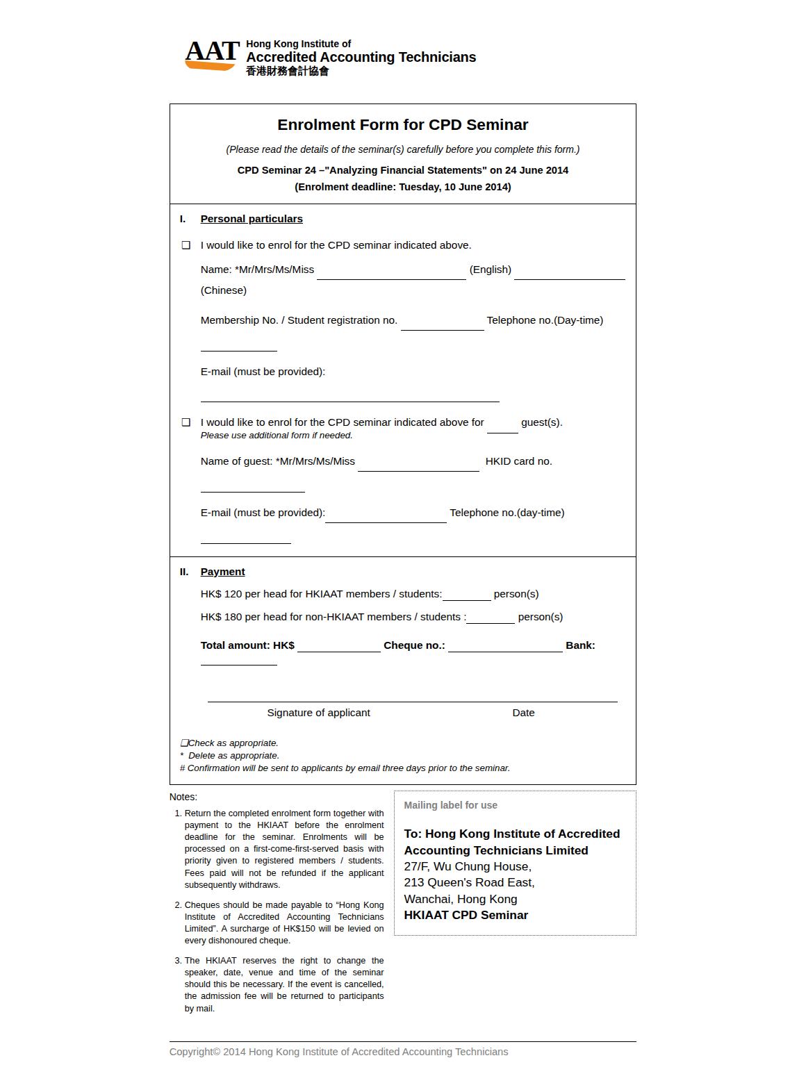AAT
Hong Kong Institute of
Accredited Accounting Technicians
香港財務會計協會
Enrolment Form for CPD Seminar
(Please read the details of the seminar(s) carefully before you complete this form.)
CPD Seminar 24 –"Analyzing Financial Statements" on 24 June 2014
(Enrolment deadline: Tuesday, 10 June 2014)
I. Personal particulars
❑ I would like to enrol for the CPD seminar indicated above.
Name: *Mr/Mrs/Ms/Miss (English) (Chinese)
Membership No. / Student registration no. Telephone no.(Day-time)
E-mail (must be provided):
❑ I would like to enrol for the CPD seminar indicated above for guest(s).
Please use additional form if needed.
Name of guest: *Mr/Mrs/Ms/Miss HKID card no.
E-mail (must be provided): Telephone no.(day-time)
II. Payment
HK$ 120 per head for HKIAAT members / students: person(s)
HK$ 180 per head for non-HKIAAT members / students : person(s)
Total amount: HK$ Cheque no.: Bank:
Signature of applicant
Date
❑Check as appropriate.
* Delete as appropriate.
# Confirmation will be sent to applicants by email three days prior to the seminar.
Notes:
Return the completed enrolment form together with payment to the HKIAAT before the enrolment deadline for the seminar. Enrolments will be processed on a first-come-first-served basis with priority given to registered members / students. Fees paid will not be refunded if the applicant subsequently withdraws.
Cheques should be made payable to “Hong Kong Institute of Accredited Accounting Technicians Limited”. A surcharge of HK$150 will be levied on every dishonoured cheque.
The HKIAAT reserves the right to change the speaker, date, venue and time of the seminar should this be necessary. If the event is cancelled, the admission fee will be returned to participants by mail.
Mailing label for use
To: Hong Kong Institute of Accredited Accounting Technicians Limited
27/F, Wu Chung House,
213 Queen's Road East,
Wanchai, Hong Kong
HKIAAT CPD Seminar
Copyright© 2014 Hong Kong Institute of Accredited Accounting Technicians